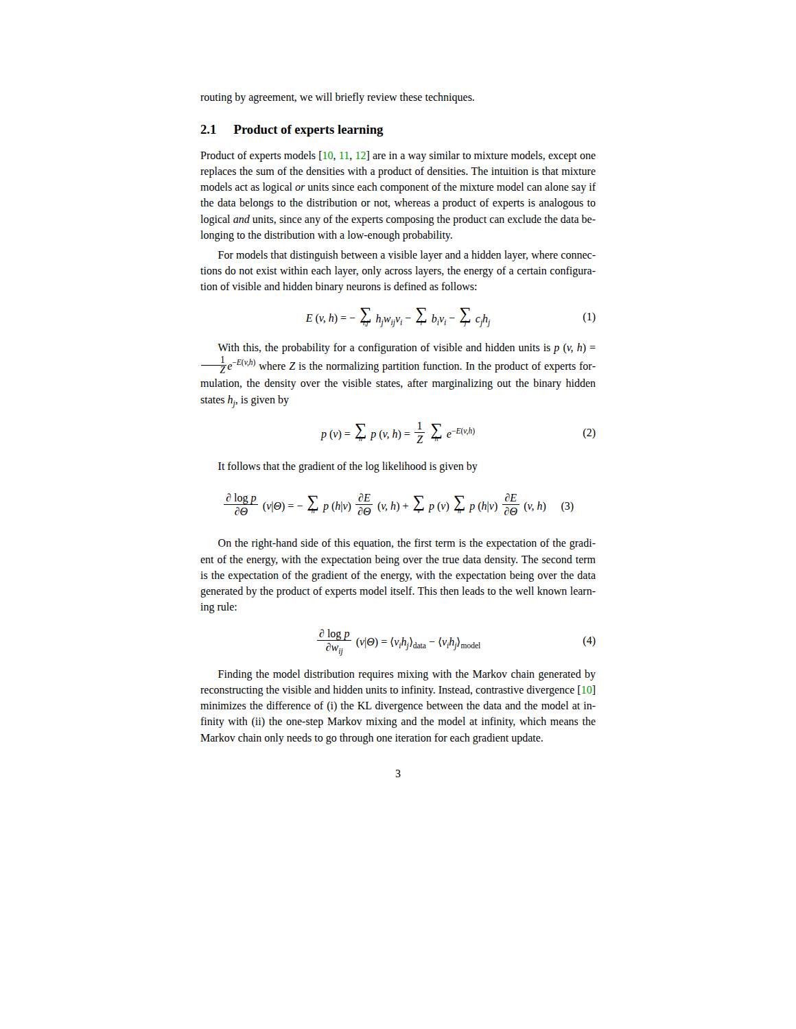routing by agreement, we will briefly review these techniques.
2.1 Product of experts learning
Product of experts models [10, 11, 12] are in a way similar to mixture models, except one replaces the sum of the densities with a product of densities. The intuition is that mixture models act as logical or units since each component of the mixture model can alone say if the data belongs to the distribution or not, whereas a product of experts is analogous to logical and units, since any of the experts composing the product can exclude the data belonging to the distribution with a low-enough probability.
For models that distinguish between a visible layer and a hidden layer, where connections do not exist within each layer, only across layers, the energy of a certain configuration of visible and hidden binary neurons is defined as follows:
E (v, h) = − ∑i,j hjwijvi − ∑i bivi − ∑j cjhj
(1)
With this, the probability for a configuration of visible and hidden units is p (v, h) = 1 Z e−E(v,h) where Z is the normalizing partition function. In the product of experts formulation, the density over the visible states, after marginalizing out the binary hidden states hj, is given by
p (v) = ∑h p (v, h) = 1 Z ∑h e−E(v,h)
(2)
It follows that the gradient of the log likelihood is given by
∂ log p∂Θ (v|Θ) = − ∑h p (h|v) ∂E∂Θ (v, h) + ∑v p (v) ∑h p (h|v) ∂E∂Θ (v, h) (3)
On the right-hand side of this equation, the first term is the expectation of the gradient of the energy, with the expectation being over the true data density. The second term is the expectation of the gradient of the energy, with the expectation being over the data generated by the product of experts model itself. This then leads to the well known learning rule:
∂ log p∂wij (v|Θ) = ⟨vihj⟩data − ⟨vihj⟩model
(4)
Finding the model distribution requires mixing with the Markov chain generated by reconstructing the visible and hidden units to infinity. Instead, contrastive divergence [10] minimizes the difference of (i) the KL divergence between the data and the model at infinity with (ii) the one-step Markov mixing and the model at infinity, which means the Markov chain only needs to go through one iteration for each gradient update.
3